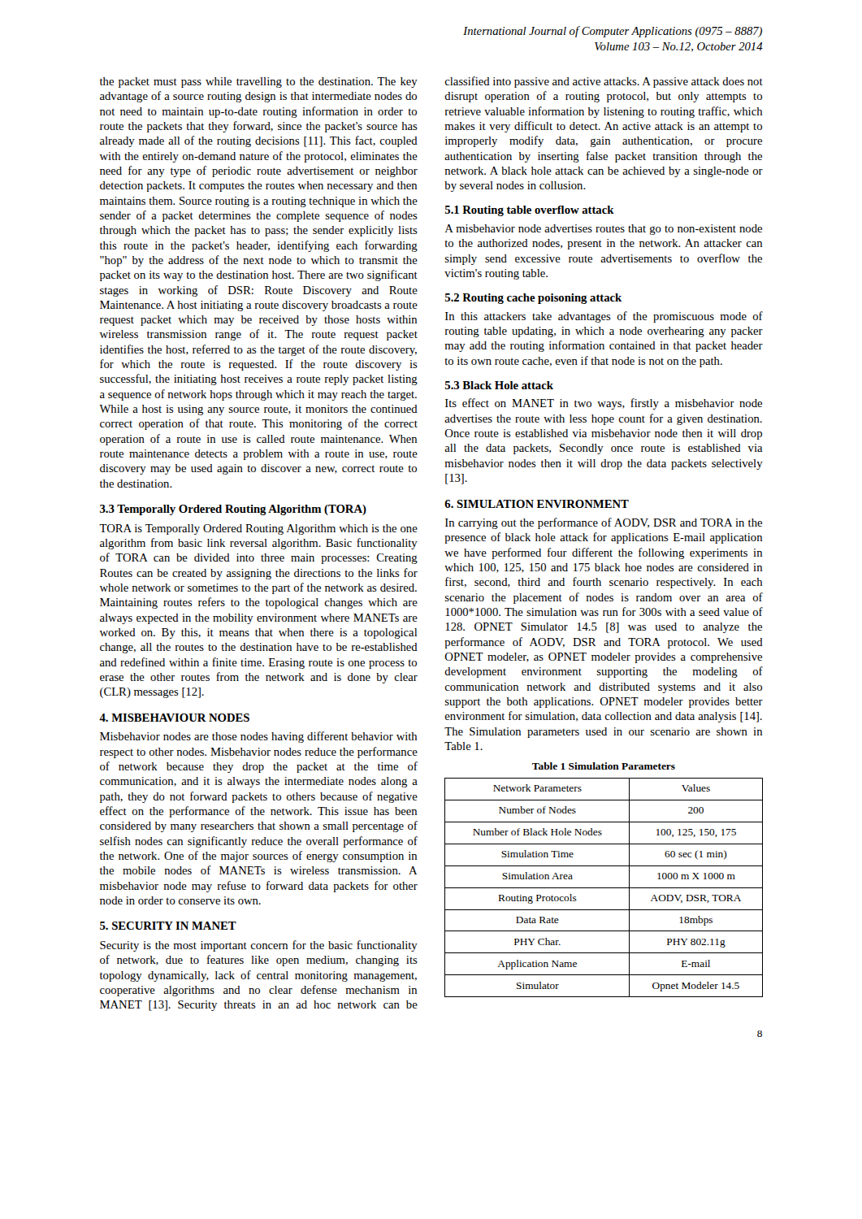International Journal of Computer Applications (0975 – 8887)
Volume 103 – No.12, October 2014
the packet must pass while travelling to the destination. The key advantage of a source routing design is that intermediate nodes do not need to maintain up-to-date routing information in order to route the packets that they forward, since the packet's source has already made all of the routing decisions [11]. This fact, coupled with the entirely on-demand nature of the protocol, eliminates the need for any type of periodic route advertisement or neighbor detection packets. It computes the routes when necessary and then maintains them. Source routing is a routing technique in which the sender of a packet determines the complete sequence of nodes through which the packet has to pass; the sender explicitly lists this route in the packet's header, identifying each forwarding "hop" by the address of the next node to which to transmit the packet on its way to the destination host. There are two significant stages in working of DSR: Route Discovery and Route Maintenance. A host initiating a route discovery broadcasts a route request packet which may be received by those hosts within wireless transmission range of it. The route request packet identifies the host, referred to as the target of the route discovery, for which the route is requested. If the route discovery is successful, the initiating host receives a route reply packet listing a sequence of network hops through which it may reach the target. While a host is using any source route, it monitors the continued correct operation of that route. This monitoring of the correct operation of a route in use is called route maintenance. When route maintenance detects a problem with a route in use, route discovery may be used again to discover a new, correct route to the destination.
3.3 Temporally Ordered Routing Algorithm (TORA)
TORA is Temporally Ordered Routing Algorithm which is the one algorithm from basic link reversal algorithm. Basic functionality of TORA can be divided into three main processes: Creating Routes can be created by assigning the directions to the links for whole network or sometimes to the part of the network as desired. Maintaining routes refers to the topological changes which are always expected in the mobility environment where MANETs are worked on. By this, it means that when there is a topological change, all the routes to the destination have to be re-established and redefined within a finite time. Erasing route is one process to erase the other routes from the network and is done by clear (CLR) messages [12].
4. MISBEHAVIOUR NODES
Misbehavior nodes are those nodes having different behavior with respect to other nodes. Misbehavior nodes reduce the performance of network because they drop the packet at the time of communication, and it is always the intermediate nodes along a path, they do not forward packets to others because of negative effect on the performance of the network. This issue has been considered by many researchers that shown a small percentage of selfish nodes can significantly reduce the overall performance of the network. One of the major sources of energy consumption in the mobile nodes of MANETs is wireless transmission. A misbehavior node may refuse to forward data packets for other node in order to conserve its own.
5. SECURITY IN MANET
Security is the most important concern for the basic functionality of network, due to features like open medium, changing its topology dynamically, lack of central monitoring management, cooperative algorithms and no clear defense mechanism in MANET [13]. Security threats in an ad hoc network can be classified into passive and active attacks. A passive attack does not disrupt operation of a routing protocol, but only attempts to retrieve valuable information by listening to routing traffic, which makes it very difficult to detect. An active attack is an attempt to improperly modify data, gain authentication, or procure authentication by inserting false packet transition through the network. A black hole attack can be achieved by a single-node or by several nodes in collusion.
5.1 Routing table overflow attack
A misbehavior node advertises routes that go to non-existent node to the authorized nodes, present in the network. An attacker can simply send excessive route advertisements to overflow the victim's routing table.
5.2 Routing cache poisoning attack
In this attackers take advantages of the promiscuous mode of routing table updating, in which a node overhearing any packer may add the routing information contained in that packet header to its own route cache, even if that node is not on the path.
5.3 Black Hole attack
Its effect on MANET in two ways, firstly a misbehavior node advertises the route with less hope count for a given destination. Once route is established via misbehavior node then it will drop all the data packets, Secondly once route is established via misbehavior nodes then it will drop the data packets selectively [13].
6. SIMULATION ENVIRONMENT
In carrying out the performance of AODV, DSR and TORA in the presence of black hole attack for applications E-mail application we have performed four different the following experiments in which 100, 125, 150 and 175 black hoe nodes are considered in first, second, third and fourth scenario respectively. In each scenario the placement of nodes is random over an area of 1000*1000. The simulation was run for 300s with a seed value of 128. OPNET Simulator 14.5 [8] was used to analyze the performance of AODV, DSR and TORA protocol. We used OPNET modeler, as OPNET modeler provides a comprehensive development environment supporting the modeling of communication network and distributed systems and it also support the both applications. OPNET modeler provides better environment for simulation, data collection and data analysis [14]. The Simulation parameters used in our scenario are shown in Table 1.
Table 1 Simulation Parameters
| Network Parameters | Values |
| Number of Nodes | 200 |
| Number of Black Hole Nodes | 100, 125, 150, 175 |
| Simulation Time | 60 sec (1 min) |
| Simulation Area | 1000 m X 1000 m |
| Routing Protocols | AODV, DSR, TORA |
| Data Rate | 18mbps |
| PHY Char. | PHY 802.11g |
| Application Name | E-mail |
| Simulator | Opnet Modeler 14.5 |
8